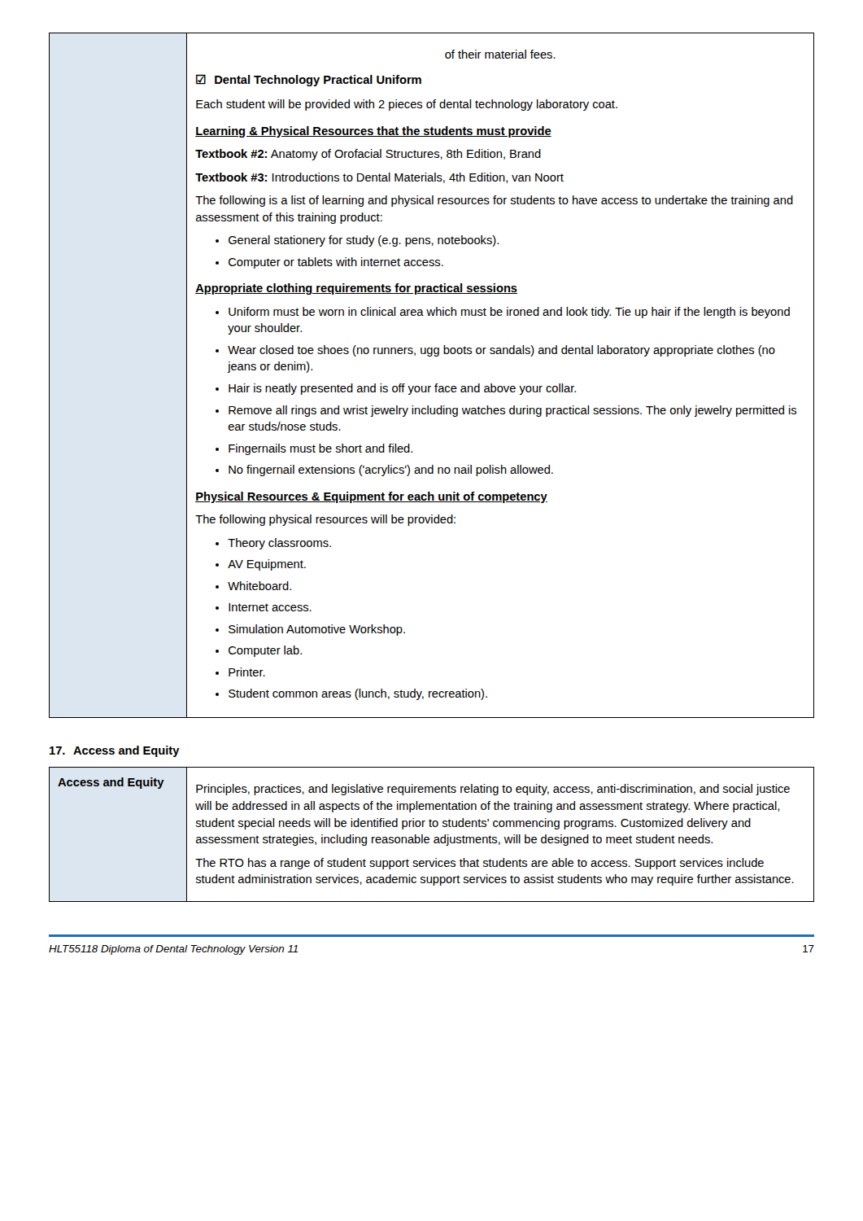| | of their material fees. ☑ Dental Technology Practical Uniform Each student will be provided with 2 pieces of dental technology laboratory coat. Learning & Physical Resources that the students must provide Textbook #2: Anatomy of Orofacial Structures, 8th Edition, Brand Textbook #3: Introductions to Dental Materials, 4th Edition, van Noort The following is a list of learning and physical resources for students to have access to undertake the training and assessment of this training product: General stationery for study (e.g. pens, notebooks). Computer or tablets with internet access. Appropriate clothing requirements for practical sessions Uniform must be worn in clinical area which must be ironed and look tidy. Tie up hair if the length is beyond your shoulder. Wear closed toe shoes (no runners, ugg boots or sandals) and dental laboratory appropriate clothes (no jeans or denim). Hair is neatly presented and is off your face and above your collar. Remove all rings and wrist jewelry including watches during practical sessions. The only jewelry permitted is ear studs/nose studs. Fingernails must be short and filed. No fingernail extensions ('acrylics') and no nail polish allowed. Physical Resources & Equipment for each unit of competency The following physical resources will be provided: Theory classrooms. AV Equipment. Whiteboard. Internet access. Simulation Automotive Workshop. Computer lab. Printer. Student common areas (lunch, study, recreation). |
17. Access and Equity
| Access and Equity | Principles, practices, and legislative requirements relating to equity, access, anti-discrimination, and social justice will be addressed in all aspects of the implementation of the training and assessment strategy. Where practical, student special needs will be identified prior to students' commencing programs. Customized delivery and assessment strategies, including reasonable adjustments, will be designed to meet student needs. The RTO has a range of student support services that students are able to access. Support services include student administration services, academic support services to assist students who may require further assistance. |
HLT55118 Diploma of Dental Technology Version 11 17